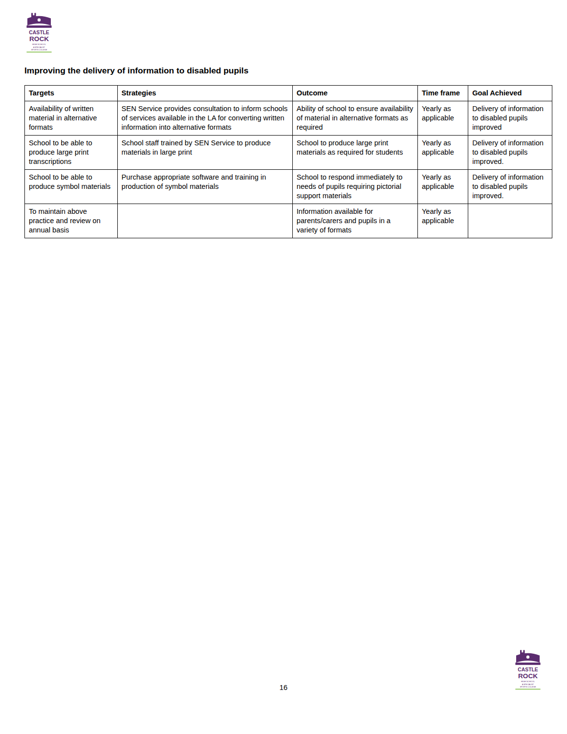CASTLE ROCK HIGH SCHOOL A SPECIALIST SPORTS COLLEGE
Improving the delivery of information to disabled pupils
| Targets | Strategies | Outcome | Time frame | Goal Achieved |
| --- | --- | --- | --- | --- |
| Availability of written material in alternative formats | SEN Service provides consultation to inform schools of services available in the LA for converting written information into alternative formats | Ability of school to ensure availability of material in alternative formats as required | Yearly as applicable | Delivery of information to disabled pupils improved |
| School to be able to produce large print transcriptions | School staff trained by SEN Service to produce materials in large print | School to produce large print materials as required for students | Yearly as applicable | Delivery of information to disabled pupils improved. |
| School to be able to produce symbol materials | Purchase appropriate software and training in production of symbol materials | School to respond immediately to needs of pupils requiring pictorial support materials | Yearly as applicable | Delivery of information to disabled pupils improved. |
| To maintain above practice and review on annual basis | | Information available for parents/carers and pupils in a variety of formats | Yearly as applicable | |
16
CASTLE ROCK HIGH SCHOOL A SPECIALIST SPORTS COLLEGE